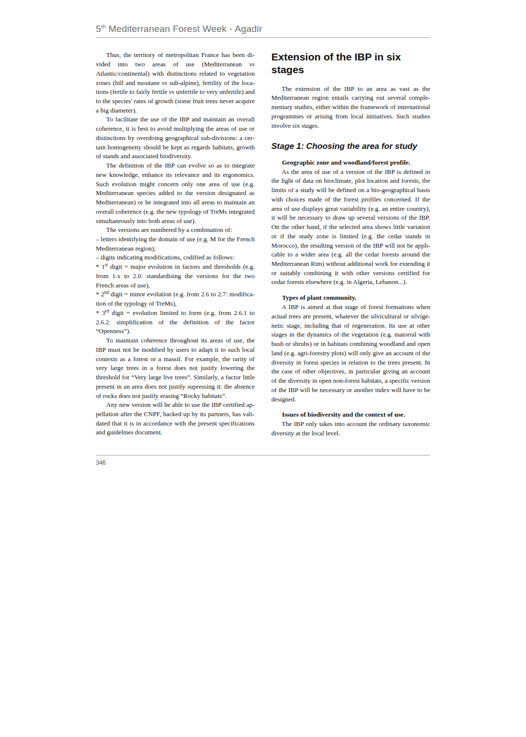5th Mediterranean Forest Week - Agadir
Thus, the territory of metropolitan France has been divided into two areas of use (Mediterranean vs Atlantic/continental) with distinctions related to vegetation zones (hill and moutane vs sub-alpine), fertility of the locations (fertile to fairly fertile vs unfertile to very unfertile) and to the species' rates of growth (some fruit trees never acquire a big diameter).
To facilitate the use of the IBP and maintain an overall coherence, it is best to avoid multiplying the areas of use or distinctions by overdoing geographical sub-divisions: a certain homogeneity should be kept as regards habitats, growth of stands and associated biodiversity.
The definition of the IBP can evolve so as to integrate new knowledge, enhance its relevance and its ergonomics. Such evolution might concern only one area of use (e.g. Mediterranean species added to the version designated as Mediterranean) or be integrated into all areas to maintain an overall coherence (e.g. the new typology of TreMs integrated simultaneously into both areas of use).
The versions are numbered by a combination of:
– letters identifying the domain of use (e.g. M for the French Mediterranean region);
– digits indicating modifications, codified as follows:
* 1st digit = major evolution in factors and thresholds (e.g. from 1.x to 2.0: standardising the versions for the two French areas of use),
* 2nd digit = minor evolution (e.g. from 2.6 to 2.7: modification of the typology of TreMs),
* 3rd digit = evolution limited to form (e.g. from 2.6.1 to 2.6.2: simplification of the definition of the factor “Openness”).
To maintain coherence throughout its areas of use, the IBP must not be modified by users to adapt it to such local contexts as a forest or a massif. For example, the rarity of very large trees in a forest does not justify lowering the threshold for “Very large live trees”. Similarly, a factor little present in an area does not justify supressing it: the absence of rocks does not justify erasing “Rocky habitats”.
Any new version will be able to use the IBP certified appellation after the CNPF, backed up by its partners, has validated that it is in accordance with the present specifications and guidelines document.
Extension of the IBP in six stages
The extension of the IBP to an area as vast as the Mediterranean region entails carrying out several complementary studies, either within the framework of international programmes or arising from local initiatives. Such studies involve six stages.
Stage 1: Choosing the area for study
Geographic zone and woodland/forest profile.
As the area of use of a version of the IBP is defined in the light of data on bioclimate, plot location and forests, the limits of a study will be defined on a bio-geographical basis with choices made of the forest profiles concerned. If the area of use displays great variability (e.g. an entire country), it will be necessary to draw up several versions of the IBP. On the other hand, if the selected area shows little variation or if the study zone is limited (e.g. the cedar stands in Morocco), the resulting version of the IBP will not be applicable to a wider area (e.g. all the cedar forests around the Mediterranean Rim) without additional work for extending it or suitably combining it with other versions certified for cedar forests elsewhere (e.g. in Algeria, Lebanon...).
Types of plant community.
A IBP is aimed at that stage of forest formations when actual trees are present, whatever the silvicultural or silvigenetic stage, including that of regeneration. Its use at other stages in the dynamics of the vegetation (e.g. matorral with bush or shrubs) or in habitats combining woodland and open land (e.g. agri-forestry plots) will only give an account of the diversity in forest species in relation to the trees present. In the case of other objectives, in particular giving an account of the diversity in open non-forest habitats, a specific version of the IBP will be necessary or another index will have to be designed.
Issues of biodiversity and the context of use.
The IBP only takes into account the ordinary taxonomic diversity at the local level.
346